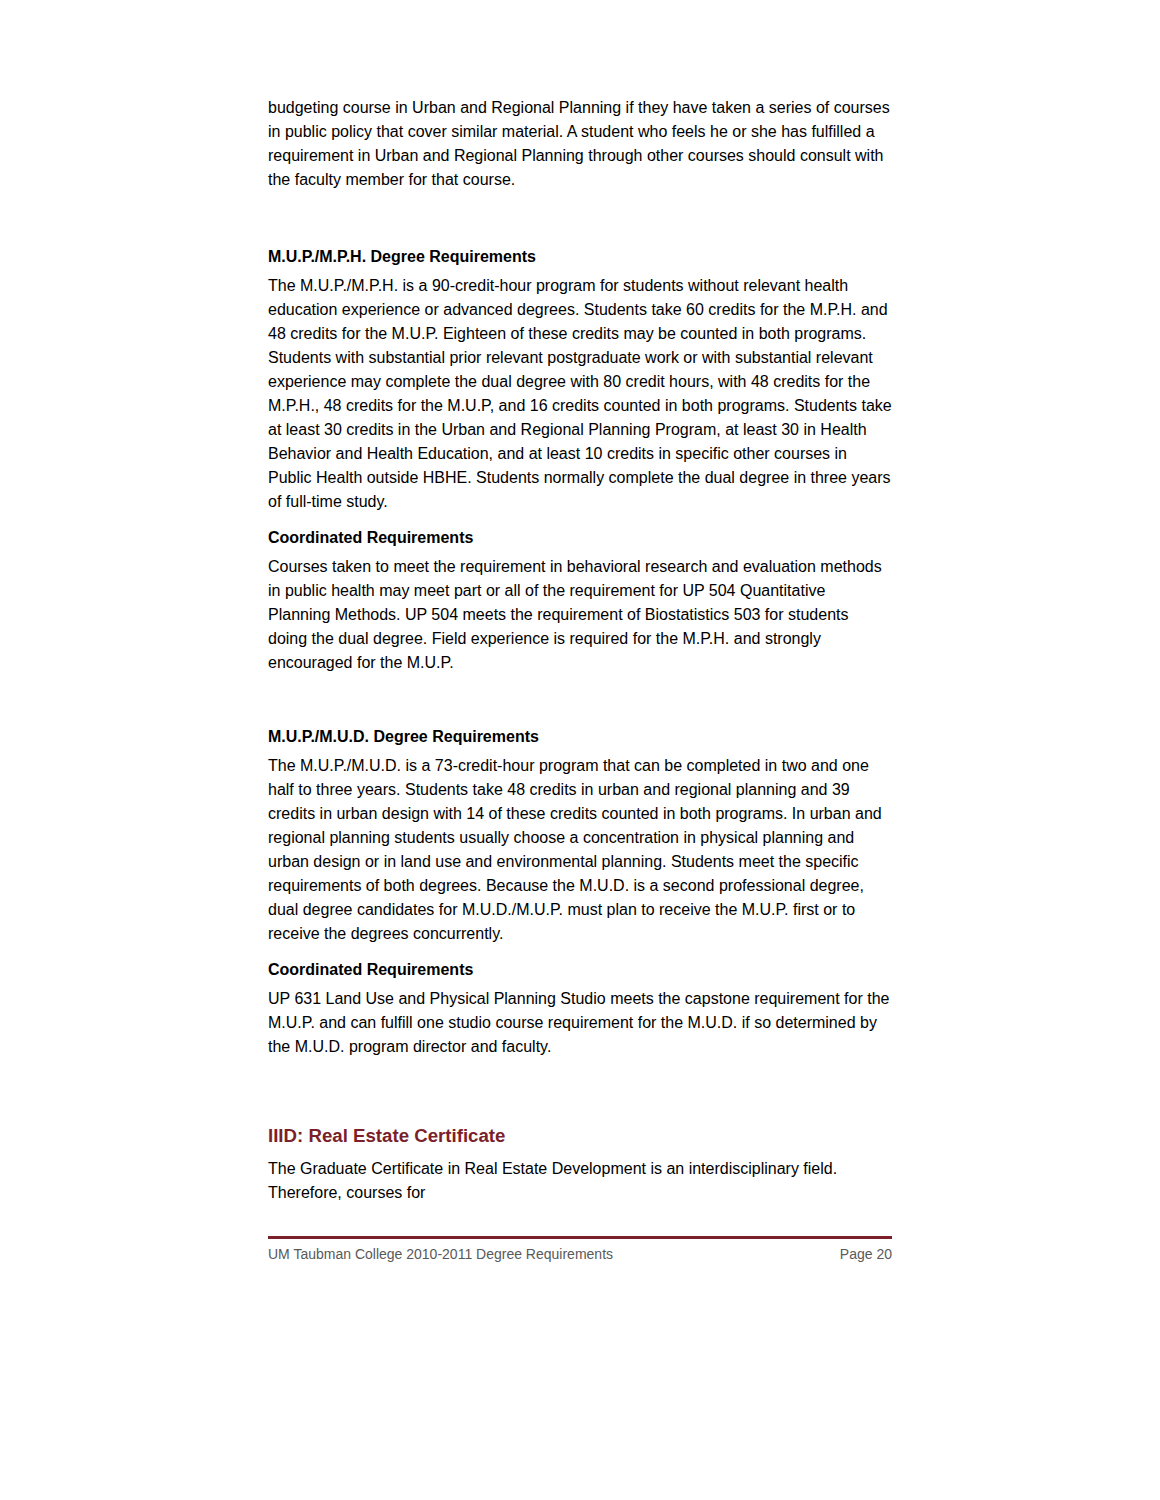budgeting course in Urban and Regional Planning if they have taken a series of courses in public policy that cover similar material. A student who feels he or she has fulfilled a requirement in Urban and Regional Planning through other courses should consult with the faculty member for that course.
M.U.P./M.P.H. Degree Requirements
The M.U.P./M.P.H. is a 90-credit-hour program for students without relevant health education experience or advanced degrees. Students take 60 credits for the M.P.H. and 48 credits for the M.U.P. Eighteen of these credits may be counted in both programs. Students with substantial prior relevant postgraduate work or with substantial relevant experience may complete the dual degree with 80 credit hours, with 48 credits for the M.P.H., 48 credits for the M.U.P, and 16 credits counted in both programs. Students take at least 30 credits in the Urban and Regional Planning Program, at least 30 in Health Behavior and Health Education, and at least 10 credits in specific other courses in Public Health outside HBHE. Students normally complete the dual degree in three years of full-time study.
Coordinated Requirements
Courses taken to meet the requirement in behavioral research and evaluation methods in public health may meet part or all of the requirement for UP 504 Quantitative Planning Methods. UP 504 meets the requirement of Biostatistics 503 for students doing the dual degree. Field experience is required for the M.P.H. and strongly encouraged for the M.U.P.
M.U.P./M.U.D. Degree Requirements
The M.U.P./M.U.D. is a 73-credit-hour program that can be completed in two and one half to three years. Students take 48 credits in urban and regional planning and 39 credits in urban design with 14 of these credits counted in both programs. In urban and regional planning students usually choose a concentration in physical planning and urban design or in land use and environmental planning. Students meet the specific requirements of both degrees. Because the M.U.D. is a second professional degree, dual degree candidates for M.U.D./M.U.P. must plan to receive the M.U.P. first or to receive the degrees concurrently.
Coordinated Requirements
UP 631 Land Use and Physical Planning Studio meets the capstone requirement for the M.U.P. and can fulfill one studio course requirement for the M.U.D. if so determined by the M.U.D. program director and faculty.
IIID: Real Estate Certificate
The Graduate Certificate in Real Estate Development is an interdisciplinary field. Therefore, courses for
UM Taubman College 2010-2011 Degree Requirements Page 20